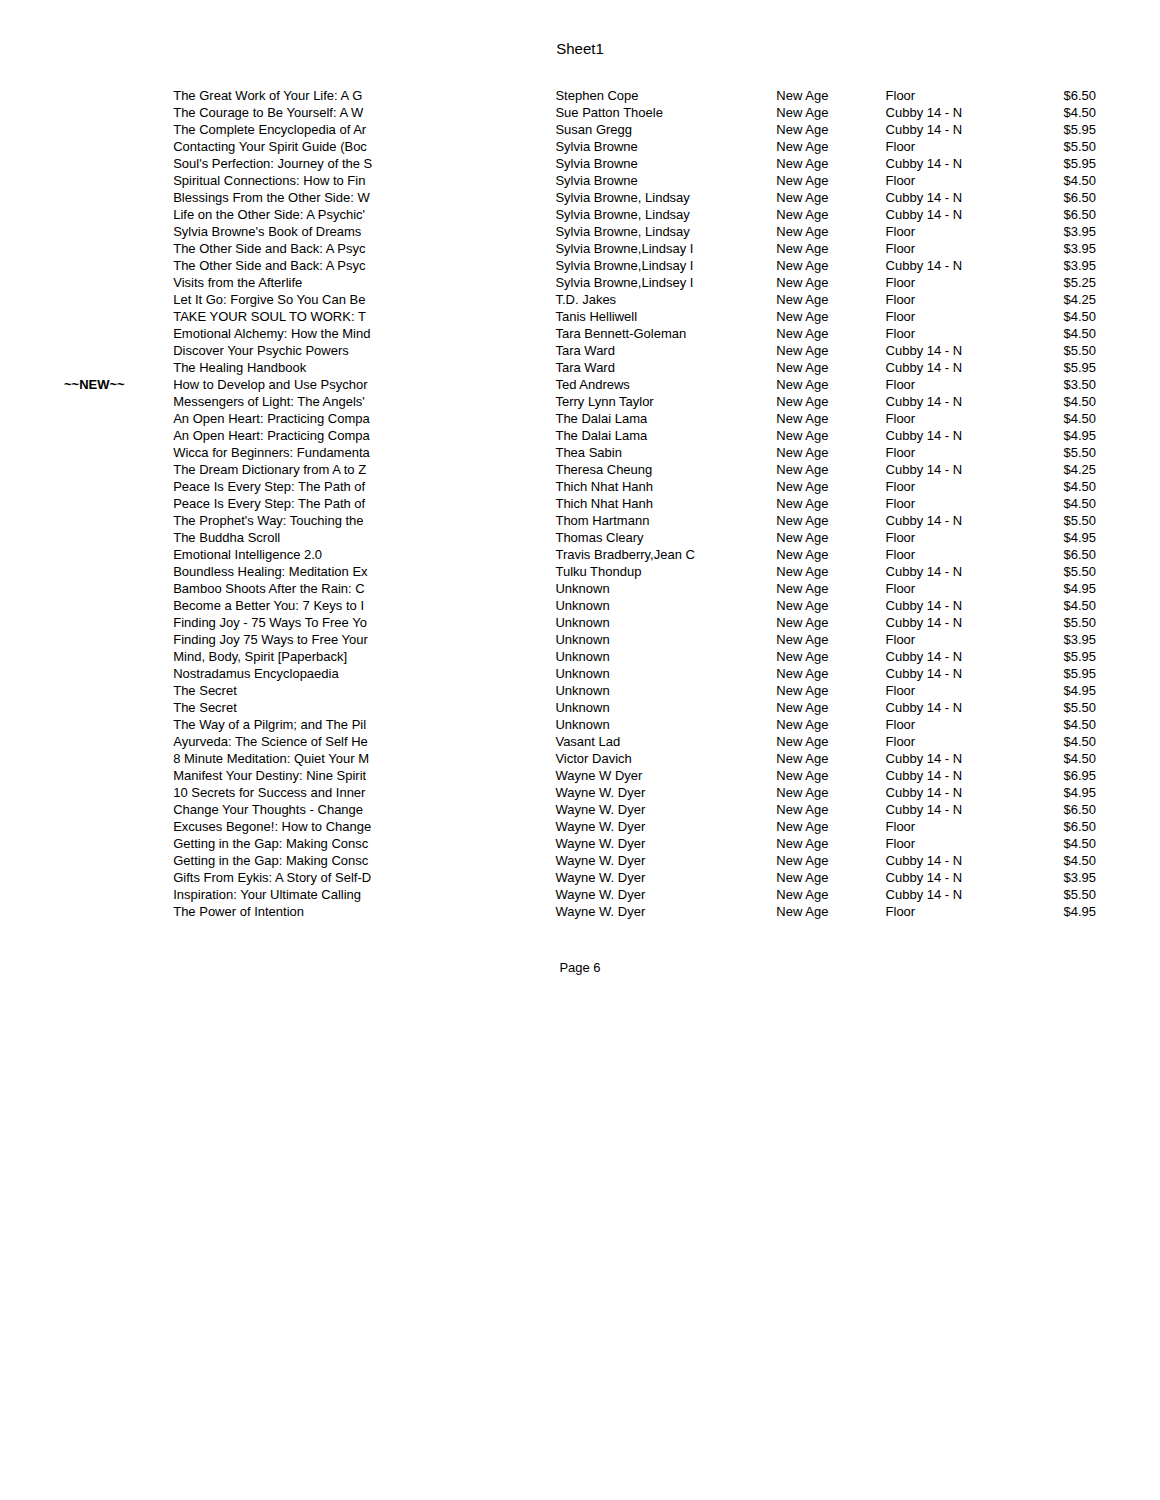Sheet1
| | The Great Work of Your Life: A G | Stephen Cope | New Age | Floor | $6.50 |
| | The Courage to Be Yourself: A W | Sue Patton Thoele | New Age | Cubby 14 - N | $4.50 |
| | The Complete Encyclopedia of Ar | Susan Gregg | New Age | Cubby 14 - N | $5.95 |
| | Contacting Your Spirit Guide (Boc | Sylvia Browne | New Age | Floor | $5.50 |
| | Soul's Perfection: Journey of the S | Sylvia Browne | New Age | Cubby 14 - N | $5.95 |
| | Spiritual Connections: How to Fin | Sylvia Browne | New Age | Floor | $4.50 |
| | Blessings From the Other Side: W | Sylvia Browne, Lindsay | New Age | Cubby 14 - N | $6.50 |
| | Life on the Other Side: A Psychic' | Sylvia Browne, Lindsay | New Age | Cubby 14 - N | $6.50 |
| | Sylvia Browne's Book of Dreams | Sylvia Browne, Lindsay | New Age | Floor | $3.95 |
| | The Other Side and Back: A Psyc | Sylvia Browne,Lindsay I | New Age | Floor | $3.95 |
| | The Other Side and Back: A Psyc | Sylvia Browne,Lindsay I | New Age | Cubby 14 - N | $3.95 |
| | Visits from the Afterlife | Sylvia Browne,Lindsey I | New Age | Floor | $5.25 |
| | Let It Go: Forgive So You Can Be | T.D. Jakes | New Age | Floor | $4.25 |
| | TAKE YOUR SOUL TO WORK: T | Tanis Helliwell | New Age | Floor | $4.50 |
| | Emotional Alchemy: How the Mind | Tara Bennett-Goleman | New Age | Floor | $4.50 |
| | Discover Your Psychic Powers | Tara Ward | New Age | Cubby 14 - N | $5.50 |
| | The Healing Handbook | Tara Ward | New Age | Cubby 14 - N | $5.95 |
| ~~NEW~~ | How to Develop and Use Psychor | Ted Andrews | New Age | Floor | $3.50 |
| | Messengers of Light: The Angels' | Terry Lynn Taylor | New Age | Cubby 14 - N | $4.50 |
| | An Open Heart: Practicing Compa | The Dalai Lama | New Age | Floor | $4.50 |
| | An Open Heart: Practicing Compa | The Dalai Lama | New Age | Cubby 14 - N | $4.95 |
| | Wicca for Beginners: Fundamenta | Thea Sabin | New Age | Floor | $5.50 |
| | The Dream Dictionary from A to Z | Theresa Cheung | New Age | Cubby 14 - N | $4.25 |
| | Peace Is Every Step: The Path of | Thich Nhat Hanh | New Age | Floor | $4.50 |
| | Peace Is Every Step: The Path of | Thich Nhat Hanh | New Age | Floor | $4.50 |
| | The Prophet's Way: Touching the | Thom Hartmann | New Age | Cubby 14 - N | $5.50 |
| | The Buddha Scroll | Thomas Cleary | New Age | Floor | $4.95 |
| | Emotional Intelligence 2.0 | Travis Bradberry,Jean C | New Age | Floor | $6.50 |
| | Boundless Healing: Meditation Ex | Tulku Thondup | New Age | Cubby 14 - N | $5.50 |
| | Bamboo Shoots After the Rain: C | Unknown | New Age | Floor | $4.95 |
| | Become a Better You: 7 Keys to I | Unknown | New Age | Cubby 14 - N | $4.50 |
| | Finding Joy - 75 Ways To Free Yo | Unknown | New Age | Cubby 14 - N | $5.50 |
| | Finding Joy 75 Ways to Free Your | Unknown | New Age | Floor | $3.95 |
| | Mind, Body, Spirit [Paperback] | Unknown | New Age | Cubby 14 - N | $5.95 |
| | Nostradamus Encyclopaedia | Unknown | New Age | Cubby 14 - N | $5.95 |
| | The Secret | Unknown | New Age | Floor | $4.95 |
| | The Secret | Unknown | New Age | Cubby 14 - N | $5.50 |
| | The Way of a Pilgrim; and The Pil | Unknown | New Age | Floor | $4.50 |
| | Ayurveda: The Science of Self He | Vasant Lad | New Age | Floor | $4.50 |
| | 8 Minute Meditation: Quiet Your M | Victor Davich | New Age | Cubby 14 - N | $4.50 |
| | Manifest Your Destiny: Nine Spirit | Wayne W Dyer | New Age | Cubby 14 - N | $6.95 |
| | 10 Secrets for Success and Inner | Wayne W. Dyer | New Age | Cubby 14 - N | $4.95 |
| | Change Your Thoughts - Change | Wayne W. Dyer | New Age | Cubby 14 - N | $6.50 |
| | Excuses Begone!: How to Change | Wayne W. Dyer | New Age | Floor | $6.50 |
| | Getting in the Gap: Making Consc | Wayne W. Dyer | New Age | Floor | $4.50 |
| | Getting in the Gap: Making Consc | Wayne W. Dyer | New Age | Cubby 14 - N | $4.50 |
| | Gifts From Eykis: A Story of Self-D | Wayne W. Dyer | New Age | Cubby 14 - N | $3.95 |
| | Inspiration: Your Ultimate Calling | Wayne W. Dyer | New Age | Cubby 14 - N | $5.50 |
| | The Power of Intention | Wayne W. Dyer | New Age | Floor | $4.95 |
Page 6